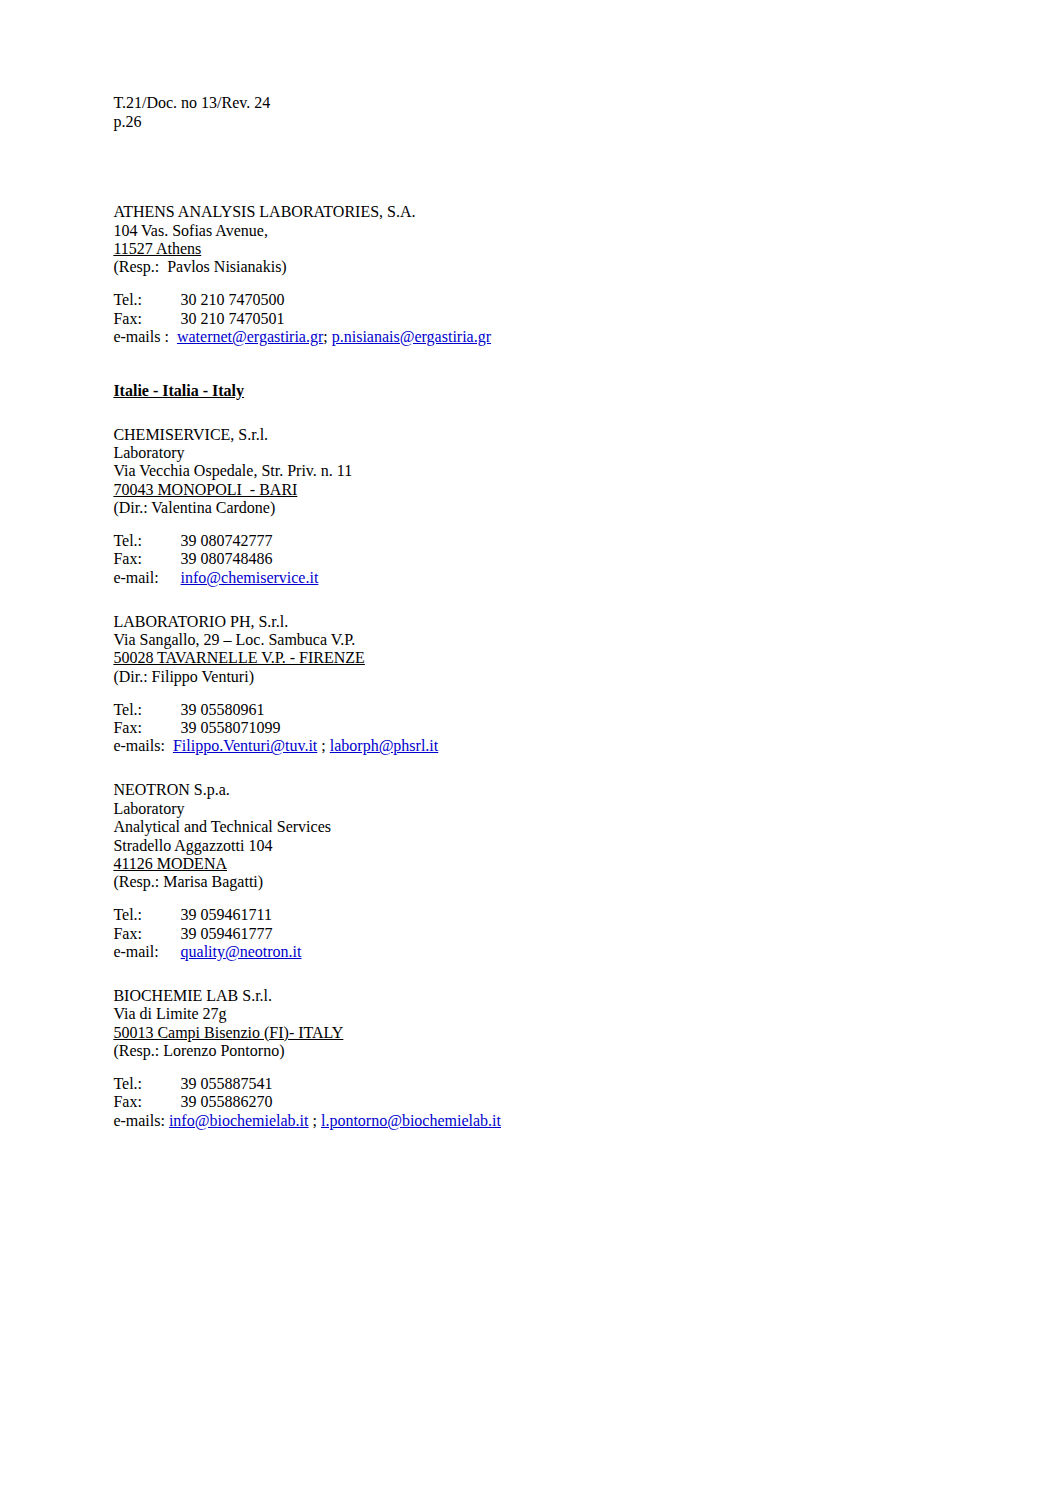T.21/Doc. no 13/Rev. 24
p.26
ATHENS ANALYSIS LABORATORIES, S.A.
104 Vas. Sofias Avenue,
11527 Athens
(Resp.: Pavlos Nisianakis)
Tel.: 30 210 7470500
Fax: 30 210 7470501
e-mails : waternet@ergastiria.gr; p.nisianais@ergastiria.gr
Italie - Italia - Italy
CHEMISERVICE, S.r.l.
Laboratory
Via Vecchia Ospedale, Str. Priv. n. 11
70043 MONOPOLI - BARI
(Dir.: Valentina Cardone)
Tel.: 39 080742777
Fax: 39 080748486
e-mail: info@chemiservice.it
LABORATORIO PH, S.r.l.
Via Sangallo, 29 – Loc. Sambuca V.P.
50028 TAVARNELLE V.P. - FIRENZE
(Dir.: Filippo Venturi)
Tel.: 39 05580961
Fax: 39 0558071099
e-mails: Filippo.Venturi@tuv.it ; laborph@phsrl.it
NEOTRON S.p.a.
Laboratory
Analytical and Technical Services
Stradello Aggazzotti 104
41126 MODENA
(Resp.: Marisa Bagatti)
Tel.: 39 059461711
Fax: 39 059461777
e-mail: quality@neotron.it
BIOCHEMIE LAB S.r.l.
Via di Limite 27g
50013 Campi Bisenzio (FI)- ITALY
(Resp.: Lorenzo Pontorno)
Tel.: 39 055887541
Fax: 39 055886270
e-mails: info@biochemielab.it ; l.pontorno@biochemielab.it